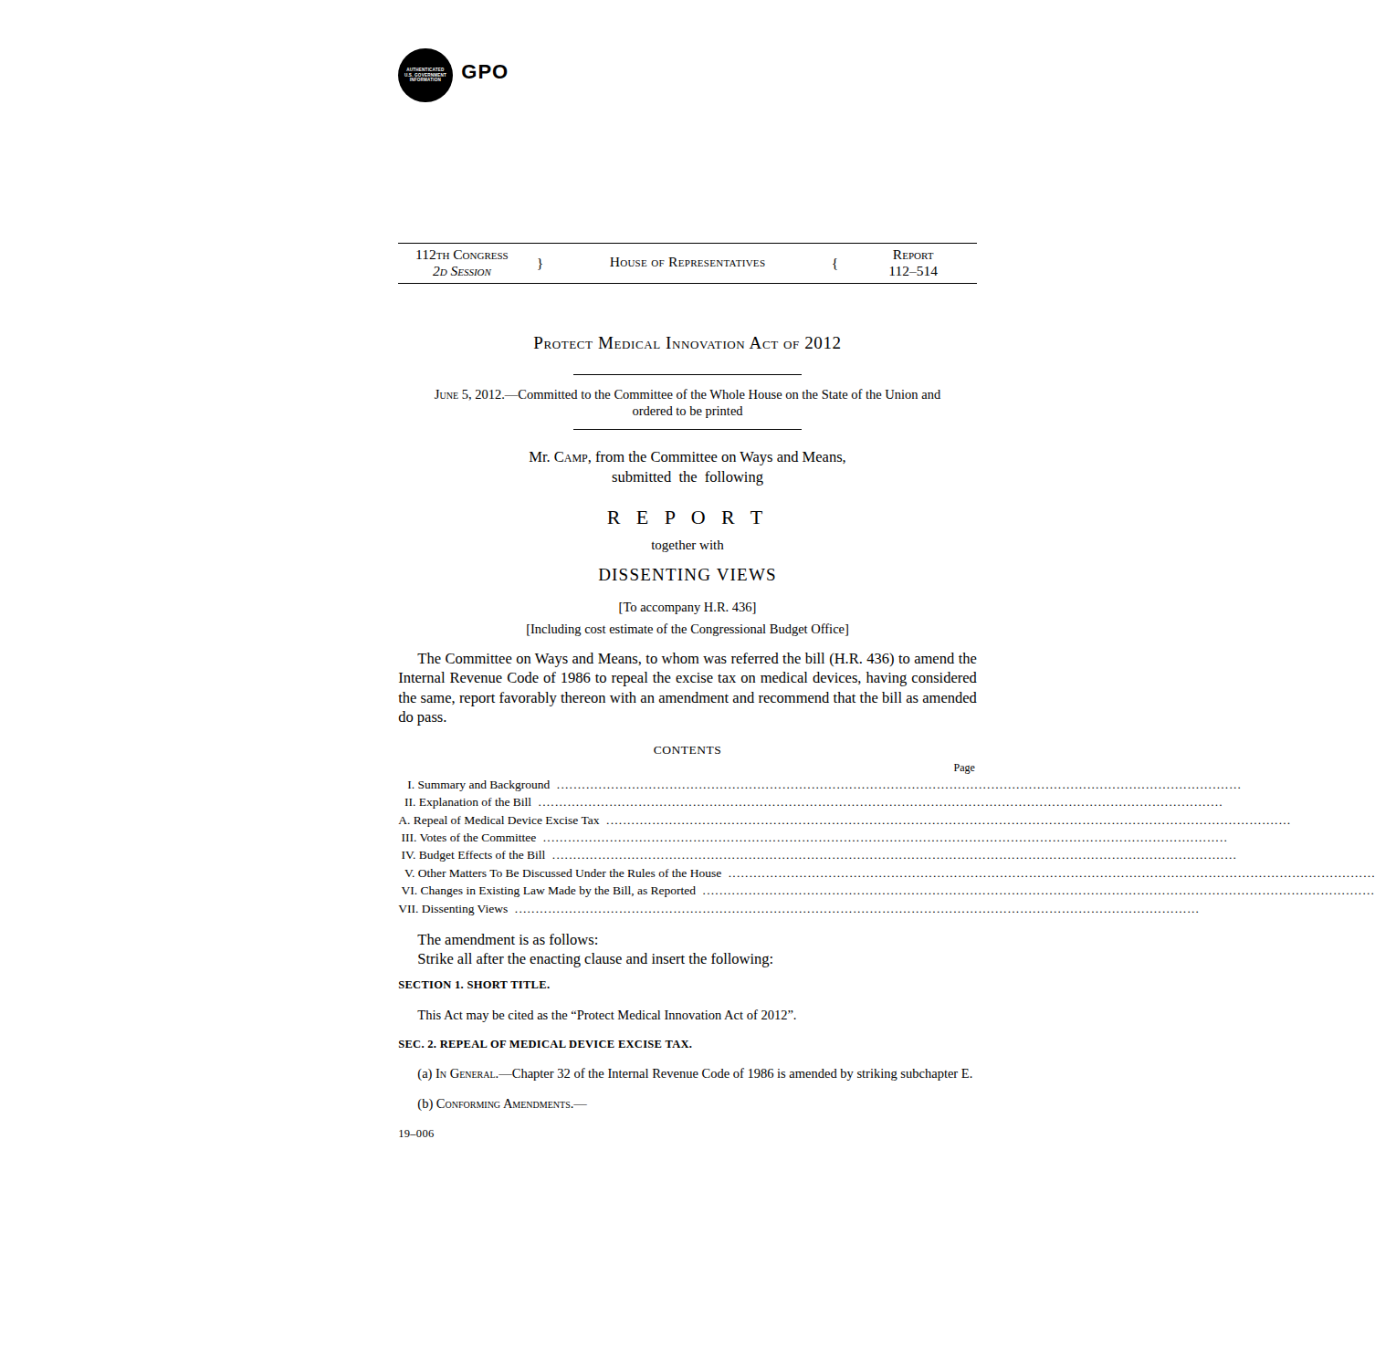Authenticated
U.S. Government
Information
GPO
| 112th Congress 2d Session | } | House of Representatives | { | Report 112–514 |
Protect Medical Innovation Act of 2012
June 5, 2012.—Committed to the Committee of the Whole House on the State of the Union and ordered to be printed
Mr. Camp, from the Committee on Ways and Means,
submitted the following
R E P O R T
together with
DISSENTING VIEWS
[To accompany H.R. 436]
[Including cost estimate of the Congressional Budget Office]
The Committee on Ways and Means, to whom was referred the bill (H.R. 436) to amend the Internal Revenue Code of 1986 to repeal the excise tax on medical devices, having considered the same, report favorably thereon with an amendment and recommend that the bill as amended do pass.
CONTENTS
Page
| I. Summary and Background | 2 |
| II. Explanation of the Bill | 3 |
| A. Repeal of Medical Device Excise Tax | 3 |
| III. Votes of the Committee | 5 |
| IV. Budget Effects of the Bill | 5 |
| V. Other Matters To Be Discussed Under the Rules of the House | 8 |
| VI. Changes in Existing Law Made by the Bill, as Reported | 9 |
| VII. Dissenting Views | 12 |
The amendment is as follows:
Strike all after the enacting clause and insert the following:
SECTION 1. SHORT TITLE.
This Act may be cited as the “Protect Medical Innovation Act of 2012”.
SEC. 2. REPEAL OF MEDICAL DEVICE EXCISE TAX.
(a) In General.—Chapter 32 of the Internal Revenue Code of 1986 is amended by striking subchapter E.
(b) Conforming Amendments.—
19–006